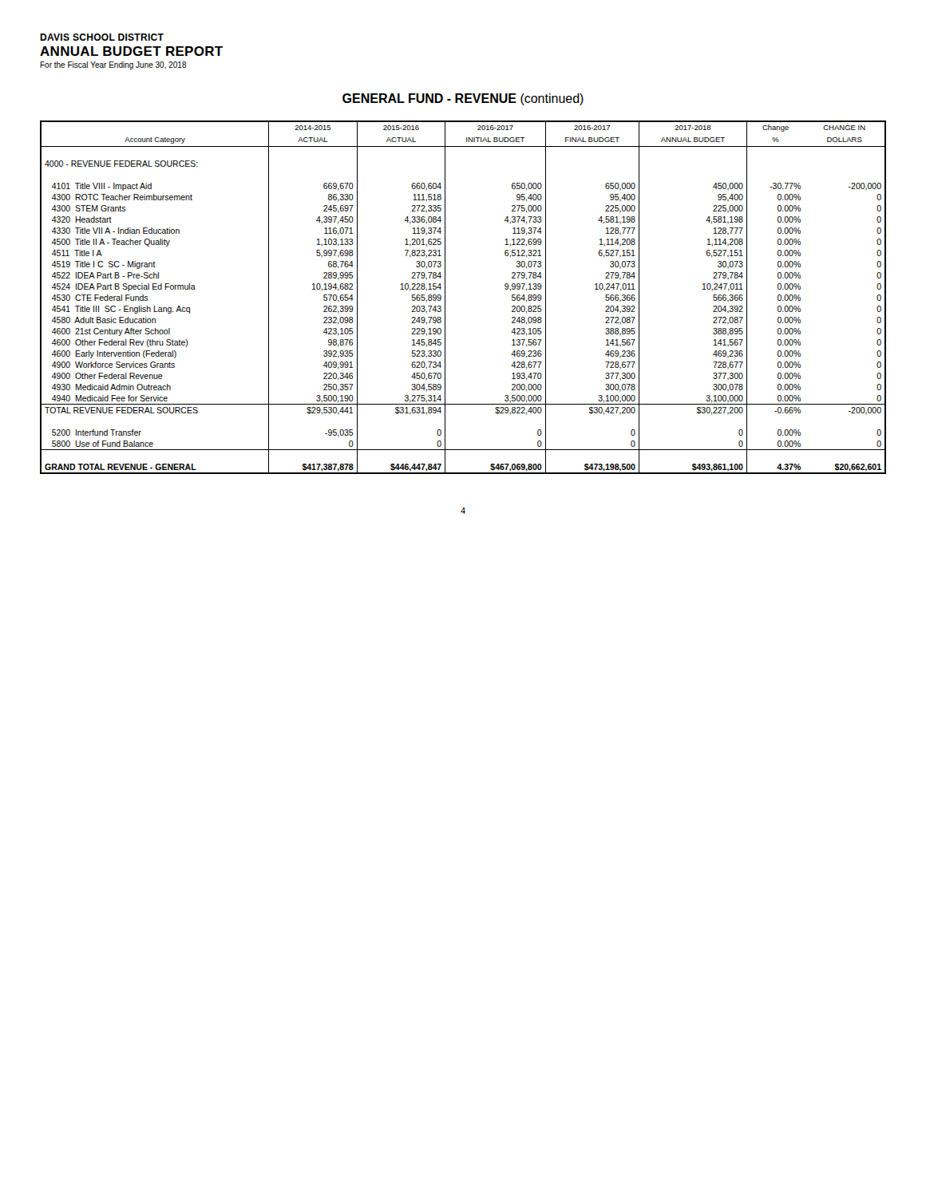DAVIS SCHOOL DISTRICT
ANNUAL BUDGET REPORT
For the Fiscal Year Ending June 30, 2018
GENERAL FUND - REVENUE (continued)
| | 2014-2015 | 2015-2016 | 2016-2017 | 2016-2017 | 2017-2018 | Change | CHANGE IN |
| --- | --- | --- | --- | --- | --- | --- | --- |
| Account Category | ACTUAL | ACTUAL | INITIAL BUDGET | FINAL BUDGET | ANNUAL BUDGET | % | DOLLARS |
| 4000 - REVENUE FEDERAL SOURCES: | | | | | | | |
| 4101 Title VIII - Impact Aid | 669,670 | 660,604 | 650,000 | 650,000 | 450,000 | -30.77% | -200,000 |
| 4300 ROTC Teacher Reimbursement | 86,330 | 111,518 | 95,400 | 95,400 | 95,400 | 0.00% | 0 |
| 4300 STEM Grants | 245,697 | 272,335 | 275,000 | 225,000 | 225,000 | 0.00% | 0 |
| 4320 Headstart | 4,397,450 | 4,336,084 | 4,374,733 | 4,581,198 | 4,581,198 | 0.00% | 0 |
| 4330 Title VII A - Indian Education | 116,071 | 119,374 | 119,374 | 128,777 | 128,777 | 0.00% | 0 |
| 4500 Title II A - Teacher Quality | 1,103,133 | 1,201,625 | 1,122,699 | 1,114,208 | 1,114,208 | 0.00% | 0 |
| 4511 Title I A | 5,997,698 | 7,823,231 | 6,512,321 | 6,527,151 | 6,527,151 | 0.00% | 0 |
| 4519 Title I C SC - Migrant | 68,764 | 30,073 | 30,073 | 30,073 | 30,073 | 0.00% | 0 |
| 4522 IDEA Part B - Pre-Schl | 289,995 | 279,784 | 279,784 | 279,784 | 279,784 | 0.00% | 0 |
| 4524 IDEA Part B Special Ed Formula | 10,194,682 | 10,228,154 | 9,997,139 | 10,247,011 | 10,247,011 | 0.00% | 0 |
| 4530 CTE Federal Funds | 570,654 | 565,899 | 564,899 | 566,366 | 566,366 | 0.00% | 0 |
| 4541 Title III SC - English Lang. Acq | 262,399 | 203,743 | 200,825 | 204,392 | 204,392 | 0.00% | 0 |
| 4580 Adult Basic Education | 232,098 | 249,798 | 248,098 | 272,087 | 272,087 | 0.00% | 0 |
| 4600 21st Century After School | 423,105 | 229,190 | 423,105 | 388,895 | 388,895 | 0.00% | 0 |
| 4600 Other Federal Rev (thru State) | 98,876 | 145,845 | 137,567 | 141,567 | 141,567 | 0.00% | 0 |
| 4600 Early Intervention (Federal) | 392,935 | 523,330 | 469,236 | 469,236 | 469,236 | 0.00% | 0 |
| 4900 Workforce Services Grants | 409,991 | 620,734 | 428,677 | 728,677 | 728,677 | 0.00% | 0 |
| 4900 Other Federal Revenue | 220,346 | 450,670 | 193,470 | 377,300 | 377,300 | 0.00% | 0 |
| 4930 Medicaid Admin Outreach | 250,357 | 304,589 | 200,000 | 300,078 | 300,078 | 0.00% | 0 |
| 4940 Medicaid Fee for Service | 3,500,190 | 3,275,314 | 3,500,000 | 3,100,000 | 3,100,000 | 0.00% | 0 |
| TOTAL REVENUE FEDERAL SOURCES | $29,530,441 | $31,631,894 | $29,822,400 | $30,427,200 | $30,227,200 | -0.66% | -200,000 |
| 5200 Interfund Transfer | -95,035 | 0 | 0 | 0 | 0 | 0.00% | 0 |
| 5800 Use of Fund Balance | 0 | 0 | 0 | 0 | 0 | 0.00% | 0 |
| GRAND TOTAL REVENUE - GENERAL | $417,387,878 | $446,447,847 | $467,069,800 | $473,198,500 | $493,861,100 | 4.37% | $20,662,601 |
4